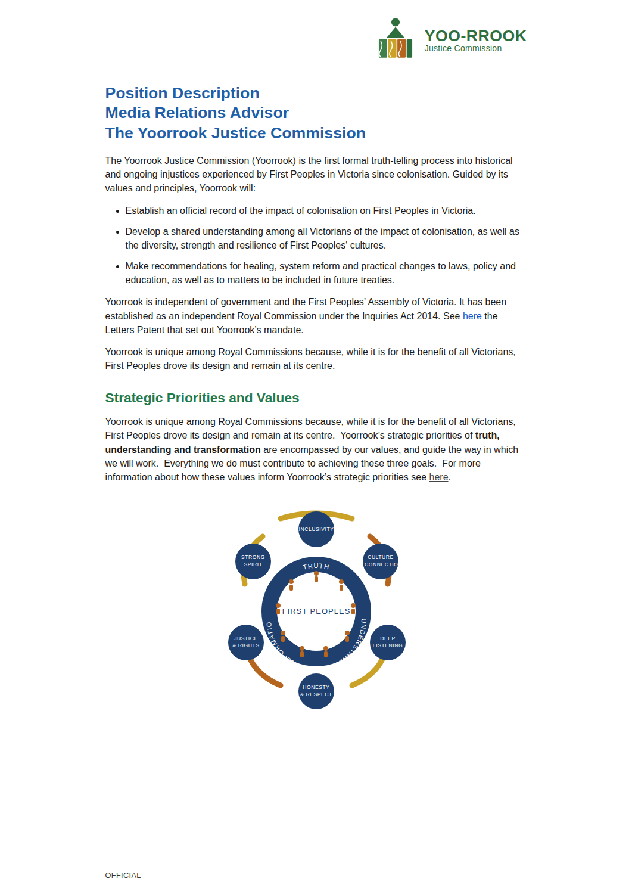YOO-RROOK
Justice Commission
Position Description Media Relations Advisor The Yoorrook Justice Commission
The Yoorrook Justice Commission (Yoorrook) is the first formal truth-telling process into historical and ongoing injustices experienced by First Peoples in Victoria since colonisation. Guided by its values and principles, Yoorrook will:
Establish an official record of the impact of colonisation on First Peoples in Victoria.
Develop a shared understanding among all Victorians of the impact of colonisation, as well as the diversity, strength and resilience of First Peoples' cultures.
Make recommendations for healing, system reform and practical changes to laws, policy and education, as well as to matters to be included in future treaties.
Yoorrook is independent of government and the First Peoples’ Assembly of Victoria. It has been established as an independent Royal Commission under the Inquiries Act 2014. See here the Letters Patent that set out Yoorrook’s mandate.
Yoorrook is unique among Royal Commissions because, while it is for the benefit of all Victorians, First Peoples drove its design and remain at its centre.
Strategic Priorities and Values
Yoorrook is unique among Royal Commissions because, while it is for the benefit of all Victorians, First Peoples drove its design and remain at its centre. Yoorrook’s strategic priorities of truth, understanding and transformation are encompassed by our values, and guide the way in which we will work. Everything we do must contribute to achieving these three goals. For more information about how these values inform Yoorrook’s strategic priorities see here.
INCLUSIVITY CULTURE & CONNECTION DEEP LISTENING HONESTY & RESPECT JUSTICE & RIGHTS STRONG SPIRIT TRUTH UNDERSTANDING TRANSFORMATION FIRST PEOPLES
OFFICIAL